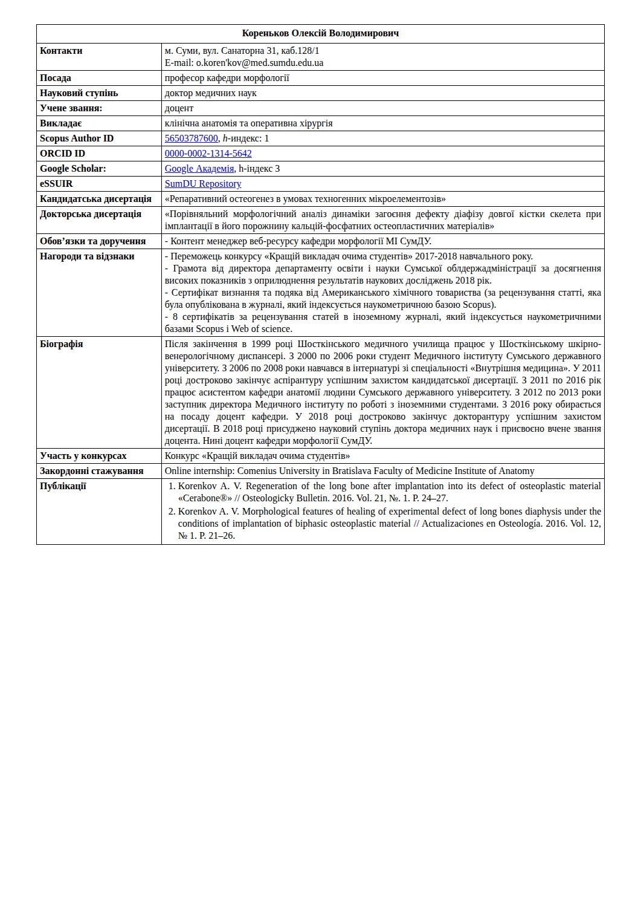Кореньков Олексій Володимирович
| Контакти | м. Суми, вул. Санаторна 31, каб.128/1 E-mail: o.koren'kov@med.sumdu.edu.ua |
| Посада | професор кафедри морфології |
| Науковий ступінь | доктор медичних наук |
| Учене звання: | доцент |
| Викладає | клінічна анатомія та оперативна хірургія |
| Scopus Author ID | 56503787600 , h -индекс: 1 |
| ORCID ID | 0000-0002-1314-5642 |
| Google Scholar: | Google Академія , h-індекс 3 |
| eSSUIR | SumDU Repository |
| Кандидатська дисертація | «Репаративний остеогенез в умовах техногенних мікроелементозів» |
| Докторська дисертація | «Порівняльний морфологічний аналіз динаміки загоєння дефекту діафізу довгої кістки скелета при імплантації в його порожнину кальцій-фосфатних остеопластичних матеріалів» |
| Обов’язки та доручення | - Контент менеджер веб-ресурсу кафедри морфології МІ СумДУ. |
| Нагороди та відзнаки | - Переможець конкурсу «Кращій викладач очима студентів» 2017-2018 навчального року. - Грамота від директора департаменту освіти і науки Сумської облдержадміністрації за досягнення високих показників з оприлюднення результатів наукових досліджень 2018 рік. - Сертифікат визнання та подяка від Американського хімічного товариства (за рецензування статті, яка була опублікована в журналі, який індексується наукометричною базою Scopus). - 8 сертифікатів за рецензування статей в іноземному журналі, який індексується наукометричними базами Scopus і Web of science. |
| Біографія | Після закінчення в 1999 році Шосткінського медичного училища працює у Шосткінському шкірно-венерологічному диспансері. З 2000 по 2006 роки студент Медичного інституту Сумського державного університету. З 2006 по 2008 роки навчався в інтернатурі зі спеціальності «Внутрішня медицина». У 2011 році достроково закінчує аспірантуру успішним захистом кандидатської дисертації. З 2011 по 2016 рік працює асистентом кафедри анатомії людини Сумського державного університету. З 2012 по 2013 роки заступник директора Медичного інституту по роботі з іноземними студентами. З 2016 року обирається на посаду доцент кафедри. У 2018 році достроково закінчує докторантуру успішним захистом дисертації. В 2018 році присуджено науковий ступінь доктора медичних наук і присвоєно вчене звання доцента. Нині доцент кафедри морфології СумДУ. |
| Участь у конкурсах | Конкурс «Кращій викладач очима студентів» |
| Закордонні стажування | Online internship: Comenius University in Bratislava Faculty of Medicine Institute of Anatomy |
| Публікації | Korenkov A. V. Regeneration of the long bone after implantation into its defect of osteoplastic material «Cerabone®» // Osteologicky Bulletin. 2016. Vol. 21, №. 1. P. 24–27. Korenkov A. V. Morphological features of healing of experimental defect of long bones diaphysis under the conditions of implantation of biphasic osteoplastic material // Actualizaciones en Osteología. 2016. Vol. 12, № 1. P. 21–26. |